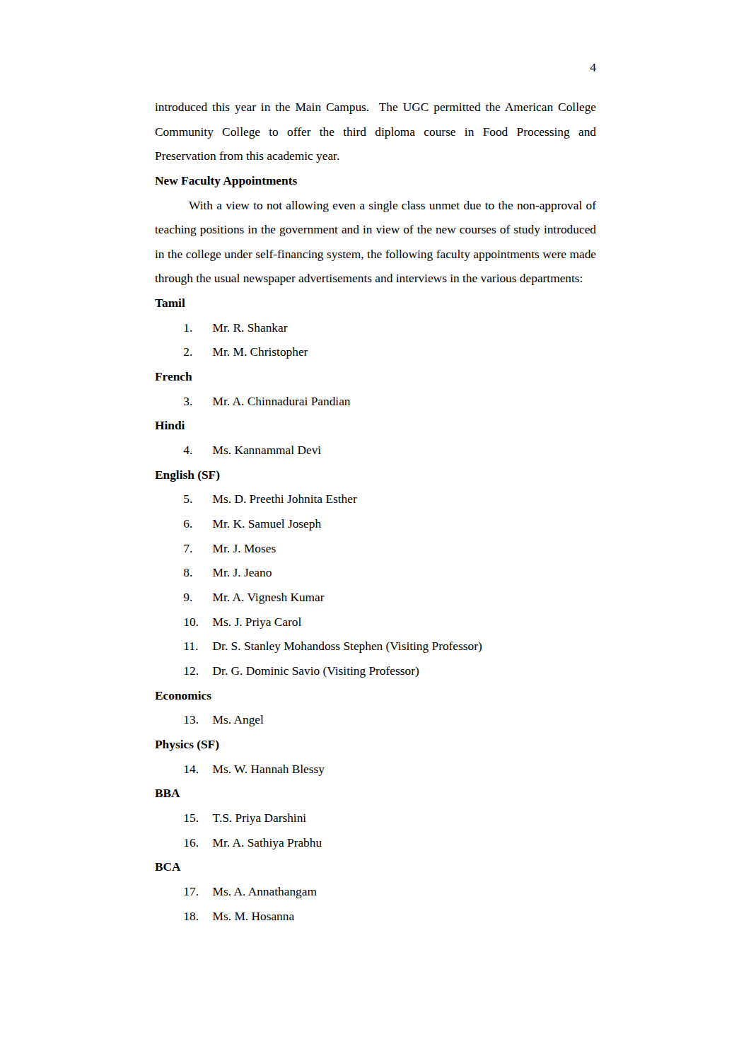4
introduced this year in the Main Campus. The UGC permitted the American College Community College to offer the third diploma course in Food Processing and Preservation from this academic year.
New Faculty Appointments
With a view to not allowing even a single class unmet due to the non-approval of teaching positions in the government and in view of the new courses of study introduced in the college under self-financing system, the following faculty appointments were made through the usual newspaper advertisements and interviews in the various departments:
Tamil
1. Mr. R. Shankar
2. Mr. M. Christopher
French
3. Mr. A. Chinnadurai Pandian
Hindi
4. Ms. Kannammal Devi
English (SF)
5. Ms. D. Preethi Johnita Esther
6. Mr. K. Samuel Joseph
7. Mr. J. Moses
8. Mr. J. Jeano
9. Mr. A. Vignesh Kumar
10. Ms. J. Priya Carol
11. Dr. S. Stanley Mohandoss Stephen (Visiting Professor)
12. Dr. G. Dominic Savio (Visiting Professor)
Economics
13. Ms. Angel
Physics (SF)
14. Ms. W. Hannah Blessy
BBA
15. T.S. Priya Darshini
16. Mr. A. Sathiya Prabhu
BCA
17. Ms. A. Annathangam
18. Ms. M. Hosanna